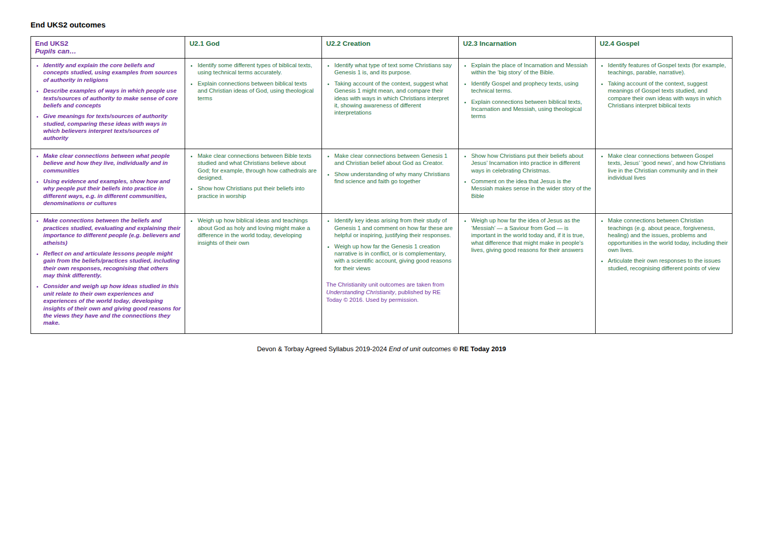End UKS2 outcomes
| End UKS2 Pupils can… | U2.1 God | U2.2 Creation | U2.3 Incarnation | U2.4 Gospel |
| --- | --- | --- | --- | --- |
| Identify and explain the core beliefs and concepts studied, using examples from sources of authority in religions Describe examples of ways in which people use texts/sources of authority to make sense of core beliefs and concepts Give meanings for texts/sources of authority studied, comparing these ideas with ways in which believers interpret texts/sources of authority | Identify some different types of biblical texts, using technical terms accurately. Explain connections between biblical texts and Christian ideas of God, using theological terms | Identify what type of text some Christians say Genesis 1 is, and its purpose. Taking account of the context, suggest what Genesis 1 might mean, and compare their ideas with ways in which Christians interpret it, showing awareness of different interpretations | Explain the place of Incarnation and Messiah within the ‘big story’ of the Bible. Identify Gospel and prophecy texts, using technical terms. Explain connections between biblical texts, Incarnation and Messiah, using theological terms | Identify features of Gospel texts (for example, teachings, parable, narrative). Taking account of the context, suggest meanings of Gospel texts studied, and compare their own ideas with ways in which Christians interpret biblical texts |
| Make clear connections between what people believe and how they live, individually and in communities Using evidence and examples, show how and why people put their beliefs into practice in different ways, e.g. in different communities, denominations or cultures | Make clear connections between Bible texts studied and what Christians believe about God; for example, through how cathedrals are designed. Show how Christians put their beliefs into practice in worship | Make clear connections between Genesis 1 and Christian belief about God as Creator. Show understanding of why many Christians find science and faith go together | Show how Christians put their beliefs about Jesus’ Incarnation into practice in different ways in celebrating Christmas. Comment on the idea that Jesus is the Messiah makes sense in the wider story of the Bible | Make clear connections between Gospel texts, Jesus’ ‘good news’, and how Christians live in the Christian community and in their individual lives |
| Make connections between the beliefs and practices studied, evaluating and explaining their importance to different people (e.g. believers and atheists) Reflect on and articulate lessons people might gain from the beliefs/practices studied, including their own responses, recognising that others may think differently. Consider and weigh up how ideas studied in this unit relate to their own experiences and experiences of the world today, developing insights of their own and giving good reasons for the views they have and the connections they make. | Weigh up how biblical ideas and teachings about God as holy and loving might make a difference in the world today, developing insights of their own | Identify key ideas arising from their study of Genesis 1 and comment on how far these are helpful or inspiring, justifying their responses. Weigh up how far the Genesis 1 creation narrative is in conflict, or is complementary, with a scientific account, giving good reasons for their views The Christianity unit outcomes are taken from Understanding Christianity , published by RE Today © 2016. Used by permission. | Weigh up how far the idea of Jesus as the ‘Messiah’ — a Saviour from God — is important in the world today and, if it is true, what difference that might make in people’s lives, giving good reasons for their answers | Make connections between Christian teachings (e.g. about peace, forgiveness, healing) and the issues, problems and opportunities in the world today, including their own lives. Articulate their own responses to the issues studied, recognising different points of view |
Devon & Torbay Agreed Syllabus 2019-2024 End of unit outcomes © RE Today 2019